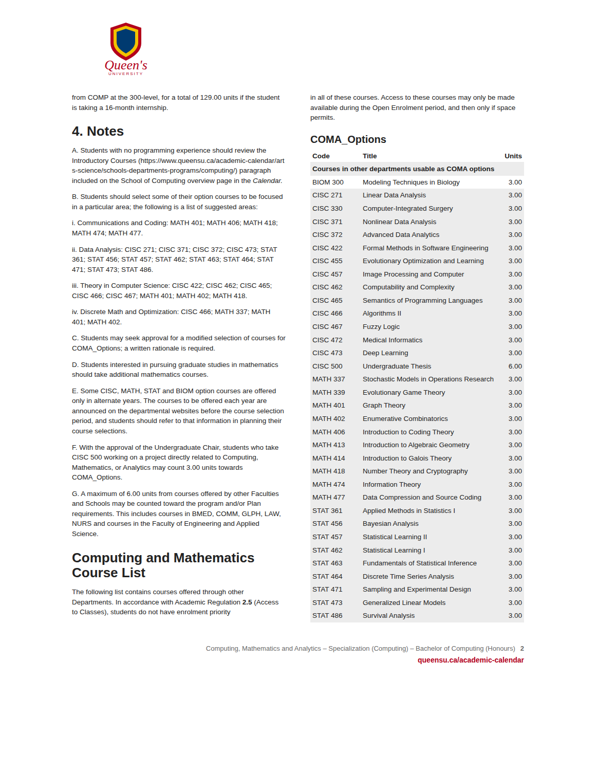from COMP at the 300-level, for a total of 129.00 units if the student is taking a 16-month internship.
4. Notes
A. Students with no programming experience should review the Introductory Courses (https://www.queensu.ca/academic-calendar/arts-science/schools-departments-programs/computing/) paragraph included on the School of Computing overview page in the Calendar.
B. Students should select some of their option courses to be focused in a particular area; the following is a list of suggested areas:
i. Communications and Coding: MATH 401; MATH 406; MATH 418; MATH 474; MATH 477.
ii. Data Analysis: CISC 271; CISC 371; CISC 372; CISC 473; STAT 361; STAT 456; STAT 457; STAT 462; STAT 463; STAT 464; STAT 471; STAT 473; STAT 486.
iii. Theory in Computer Science: CISC 422; CISC 462; CISC 465; CISC 466; CISC 467; MATH 401; MATH 402; MATH 418.
iv. Discrete Math and Optimization: CISC 466; MATH 337; MATH 401; MATH 402.
C. Students may seek approval for a modified selection of courses for COMA_Options; a written rationale is required.
D. Students interested in pursuing graduate studies in mathematics should take additional mathematics courses.
E. Some CISC, MATH, STAT and BIOM option courses are offered only in alternate years. The courses to be offered each year are announced on the departmental websites before the course selection period, and students should refer to that information in planning their course selections.
F. With the approval of the Undergraduate Chair, students who take CISC 500 working on a project directly related to Computing, Mathematics, or Analytics may count 3.00 units towards COMA_Options.
G. A maximum of 6.00 units from courses offered by other Faculties and Schools may be counted toward the program and/or Plan requirements. This includes courses in BMED, COMM, GLPH, LAW, NURS and courses in the Faculty of Engineering and Applied Science.
Computing and Mathematics Course List
The following list contains courses offered through other Departments. In accordance with Academic Regulation 2.5 (Access to Classes), students do not have enrolment priority
in all of these courses. Access to these courses may only be made available during the Open Enrolment period, and then only if space permits.
COMA_Options
| Code | Title | Units |
| --- | --- | --- |
| Courses in other departments usable as COMA options |
| BIOM 300 | Modeling Techniques in Biology | 3.00 |
| CISC 271 | Linear Data Analysis | 3.00 |
| CISC 330 | Computer-Integrated Surgery | 3.00 |
| CISC 371 | Nonlinear Data Analysis | 3.00 |
| CISC 372 | Advanced Data Analytics | 3.00 |
| CISC 422 | Formal Methods in Software Engineering | 3.00 |
| CISC 455 | Evolutionary Optimization and Learning | 3.00 |
| CISC 457 | Image Processing and Computer | 3.00 |
| CISC 462 | Computability and Complexity | 3.00 |
| CISC 465 | Semantics of Programming Languages | 3.00 |
| CISC 466 | Algorithms II | 3.00 |
| CISC 467 | Fuzzy Logic | 3.00 |
| CISC 472 | Medical Informatics | 3.00 |
| CISC 473 | Deep Learning | 3.00 |
| CISC 500 | Undergraduate Thesis | 6.00 |
| MATH 337 | Stochastic Models in Operations Research | 3.00 |
| MATH 339 | Evolutionary Game Theory | 3.00 |
| MATH 401 | Graph Theory | 3.00 |
| MATH 402 | Enumerative Combinatorics | 3.00 |
| MATH 406 | Introduction to Coding Theory | 3.00 |
| MATH 413 | Introduction to Algebraic Geometry | 3.00 |
| MATH 414 | Introduction to Galois Theory | 3.00 |
| MATH 418 | Number Theory and Cryptography | 3.00 |
| MATH 474 | Information Theory | 3.00 |
| MATH 477 | Data Compression and Source Coding | 3.00 |
| STAT 361 | Applied Methods in Statistics I | 3.00 |
| STAT 456 | Bayesian Analysis | 3.00 |
| STAT 457 | Statistical Learning II | 3.00 |
| STAT 462 | Statistical Learning I | 3.00 |
| STAT 463 | Fundamentals of Statistical Inference | 3.00 |
| STAT 464 | Discrete Time Series Analysis | 3.00 |
| STAT 471 | Sampling and Experimental Design | 3.00 |
| STAT 473 | Generalized Linear Models | 3.00 |
| STAT 486 | Survival Analysis | 3.00 |
Computing, Mathematics and Analytics – Specialization (Computing) – Bachelor of Computing (Honours) 2
queensu.ca/academic-calendar